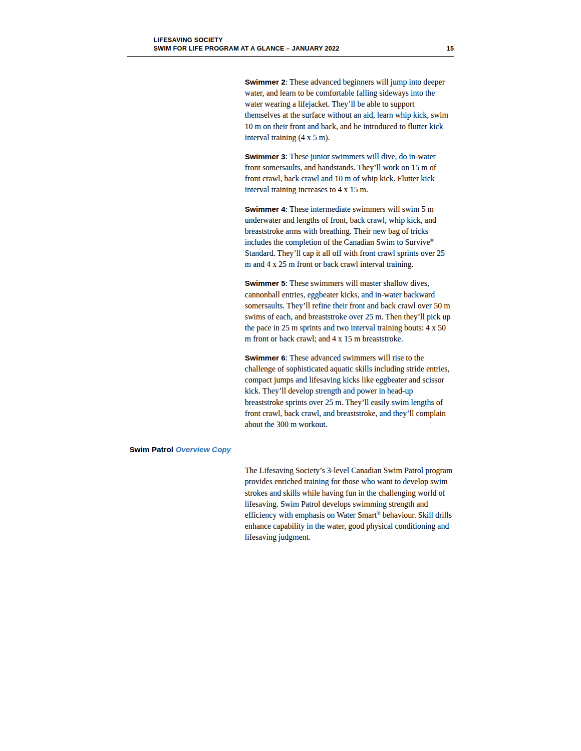LIFESAVING SOCIETY
SWIM FOR LIFE PROGRAM AT A GLANCE – JANUARY 2022 15
Swimmer 2: These advanced beginners will jump into deeper water, and learn to be comfortable falling sideways into the water wearing a lifejacket. They’ll be able to support themselves at the surface without an aid, learn whip kick, swim 10 m on their front and back, and be introduced to flutter kick interval training (4 x 5 m).
Swimmer 3: These junior swimmers will dive, do in-water front somersaults, and handstands. They’ll work on 15 m of front crawl, back crawl and 10 m of whip kick. Flutter kick interval training increases to 4 x 15 m.
Swimmer 4: These intermediate swimmers will swim 5 m underwater and lengths of front, back crawl, whip kick, and breaststroke arms with breathing. Their new bag of tricks includes the completion of the Canadian Swim to Survive® Standard. They’ll cap it all off with front crawl sprints over 25 m and 4 x 25 m front or back crawl interval training.
Swimmer 5: These swimmers will master shallow dives, cannonball entries, eggbeater kicks, and in-water backward somersaults. They’ll refine their front and back crawl over 50 m swims of each, and breaststroke over 25 m. Then they’ll pick up the pace in 25 m sprints and two interval training bouts: 4 x 50 m front or back crawl; and 4 x 15 m breaststroke.
Swimmer 6: These advanced swimmers will rise to the challenge of sophisticated aquatic skills including stride entries, compact jumps and lifesaving kicks like eggbeater and scissor kick. They’ll develop strength and power in head-up breaststroke sprints over 25 m. They’ll easily swim lengths of front crawl, back crawl, and breaststroke, and they’ll complain about the 300 m workout.
Swim Patrol Overview Copy
The Lifesaving Society’s 3-level Canadian Swim Patrol program provides enriched training for those who want to develop swim strokes and skills while having fun in the challenging world of lifesaving. Swim Patrol develops swimming strength and efficiency with emphasis on Water Smart® behaviour. Skill drills enhance capability in the water, good physical conditioning and lifesaving judgment.